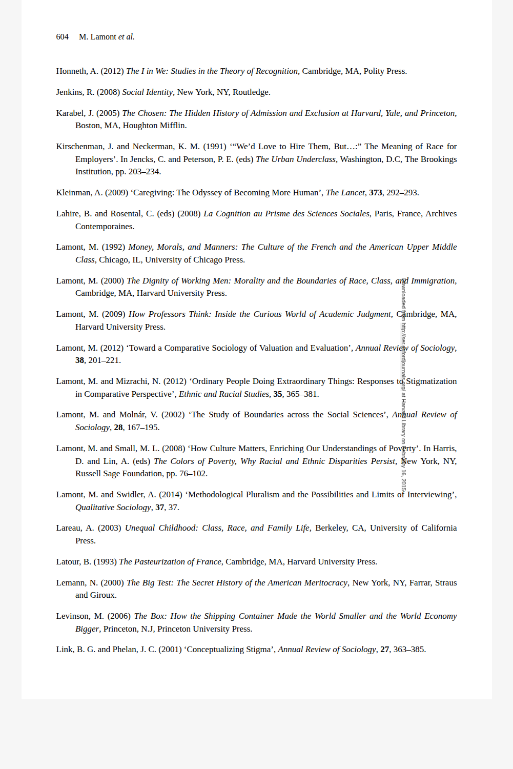Downloaded from http://ser.oxfordjournals.org/ at Harvard Library on February 16, 2015
604 M. Lamont et al.
Honneth, A. (2012) The I in We: Studies in the Theory of Recognition, Cambridge, MA, Polity Press.
Jenkins, R. (2008) Social Identity, New York, NY, Routledge.
Karabel, J. (2005) The Chosen: The Hidden History of Admission and Exclusion at Harvard, Yale, and Princeton, Boston, MA, Houghton Mifflin.
Kirschenman, J. and Neckerman, K. M. (1991) ‘“We’d Love to Hire Them, But…:” The Meaning of Race for Employers’. In Jencks, C. and Peterson, P. E. (eds) The Urban Underclass, Washington, D.C, The Brookings Institution, pp. 203–234.
Kleinman, A. (2009) ‘Caregiving: The Odyssey of Becoming More Human’, The Lancet, 373, 292–293.
Lahire, B. and Rosental, C. (eds) (2008) La Cognition au Prisme des Sciences Sociales, Paris, France, Archives Contemporaines.
Lamont, M. (1992) Money, Morals, and Manners: The Culture of the French and the American Upper Middle Class, Chicago, IL, University of Chicago Press.
Lamont, M. (2000) The Dignity of Working Men: Morality and the Boundaries of Race, Class, and Immigration, Cambridge, MA, Harvard University Press.
Lamont, M. (2009) How Professors Think: Inside the Curious World of Academic Judgment, Cambridge, MA, Harvard University Press.
Lamont, M. (2012) ‘Toward a Comparative Sociology of Valuation and Evaluation’, Annual Review of Sociology, 38, 201–221.
Lamont, M. and Mizrachi, N. (2012) ‘Ordinary People Doing Extraordinary Things: Responses to Stigmatization in Comparative Perspective’, Ethnic and Racial Studies, 35, 365–381.
Lamont, M. and Molnár, V. (2002) ‘The Study of Boundaries across the Social Sciences’, Annual Review of Sociology, 28, 167–195.
Lamont, M. and Small, M. L. (2008) ‘How Culture Matters, Enriching Our Understandings of Poverty’. In Harris, D. and Lin, A. (eds) The Colors of Poverty, Why Racial and Ethnic Disparities Persist, New York, NY, Russell Sage Foundation, pp. 76–102.
Lamont, M. and Swidler, A. (2014) ‘Methodological Pluralism and the Possibilities and Limits of Interviewing’, Qualitative Sociology, 37, 37.
Lareau, A. (2003) Unequal Childhood: Class, Race, and Family Life, Berkeley, CA, University of California Press.
Latour, B. (1993) The Pasteurization of France, Cambridge, MA, Harvard University Press.
Lemann, N. (2000) The Big Test: The Secret History of the American Meritocracy, New York, NY, Farrar, Straus and Giroux.
Levinson, M. (2006) The Box: How the Shipping Container Made the World Smaller and the World Economy Bigger, Princeton, N.J, Princeton University Press.
Link, B. G. and Phelan, J. C. (2001) ‘Conceptualizing Stigma’, Annual Review of Sociology, 27, 363–385.